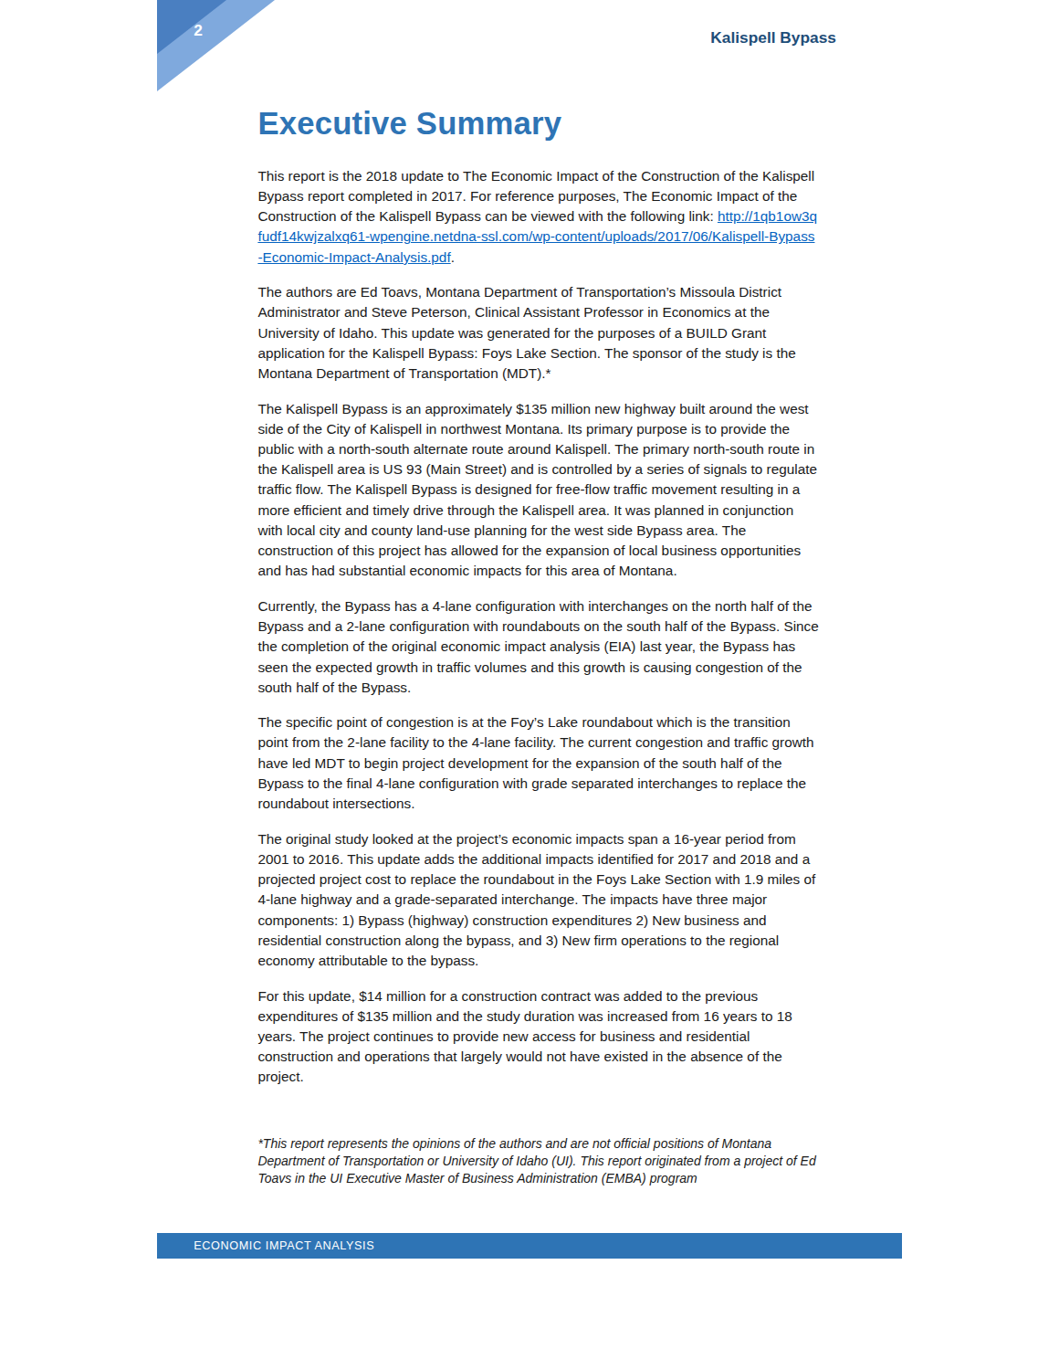2
Kalispell Bypass
Executive Summary
This report is the 2018 update to The Economic Impact of the Construction of the Kalispell Bypass report completed in 2017. For reference purposes, The Economic Impact of the Construction of the Kalispell Bypass can be viewed with the following link: http://1qb1ow3qfudf14kwjzalxq61-wpengine.netdna-ssl.com/wp-content/uploads/2017/06/Kalispell-Bypass-Economic-Impact-Analysis.pdf.
The authors are Ed Toavs, Montana Department of Transportation’s Missoula District Administrator and Steve Peterson, Clinical Assistant Professor in Economics at the University of Idaho. This update was generated for the purposes of a BUILD Grant application for the Kalispell Bypass: Foys Lake Section. The sponsor of the study is the Montana Department of Transportation (MDT).*
The Kalispell Bypass is an approximately $135 million new highway built around the west side of the City of Kalispell in northwest Montana. Its primary purpose is to provide the public with a north-south alternate route around Kalispell. The primary north-south route in the Kalispell area is US 93 (Main Street) and is controlled by a series of signals to regulate traffic flow. The Kalispell Bypass is designed for free-flow traffic movement resulting in a more efficient and timely drive through the Kalispell area. It was planned in conjunction with local city and county land-use planning for the west side Bypass area. The construction of this project has allowed for the expansion of local business opportunities and has had substantial economic impacts for this area of Montana.
Currently, the Bypass has a 4-lane configuration with interchanges on the north half of the Bypass and a 2-lane configuration with roundabouts on the south half of the Bypass. Since the completion of the original economic impact analysis (EIA) last year, the Bypass has seen the expected growth in traffic volumes and this growth is causing congestion of the south half of the Bypass.
The specific point of congestion is at the Foy’s Lake roundabout which is the transition point from the 2-lane facility to the 4-lane facility. The current congestion and traffic growth have led MDT to begin project development for the expansion of the south half of the Bypass to the final 4-lane configuration with grade separated interchanges to replace the roundabout intersections.
The original study looked at the project’s economic impacts span a 16-year period from 2001 to 2016. This update adds the additional impacts identified for 2017 and 2018 and a projected project cost to replace the roundabout in the Foys Lake Section with 1.9 miles of 4-lane highway and a grade-separated interchange. The impacts have three major components: 1) Bypass (highway) construction expenditures 2) New business and residential construction along the bypass, and 3) New firm operations to the regional economy attributable to the bypass.
For this update, $14 million for a construction contract was added to the previous expenditures of $135 million and the study duration was increased from 16 years to 18 years. The project continues to provide new access for business and residential construction and operations that largely would not have existed in the absence of the project.
*This report represents the opinions of the authors and are not official positions of Montana Department of Transportation or University of Idaho (UI). This report originated from a project of Ed Toavs in the UI Executive Master of Business Administration (EMBA) program
ECONOMIC IMPACT ANALYSIS